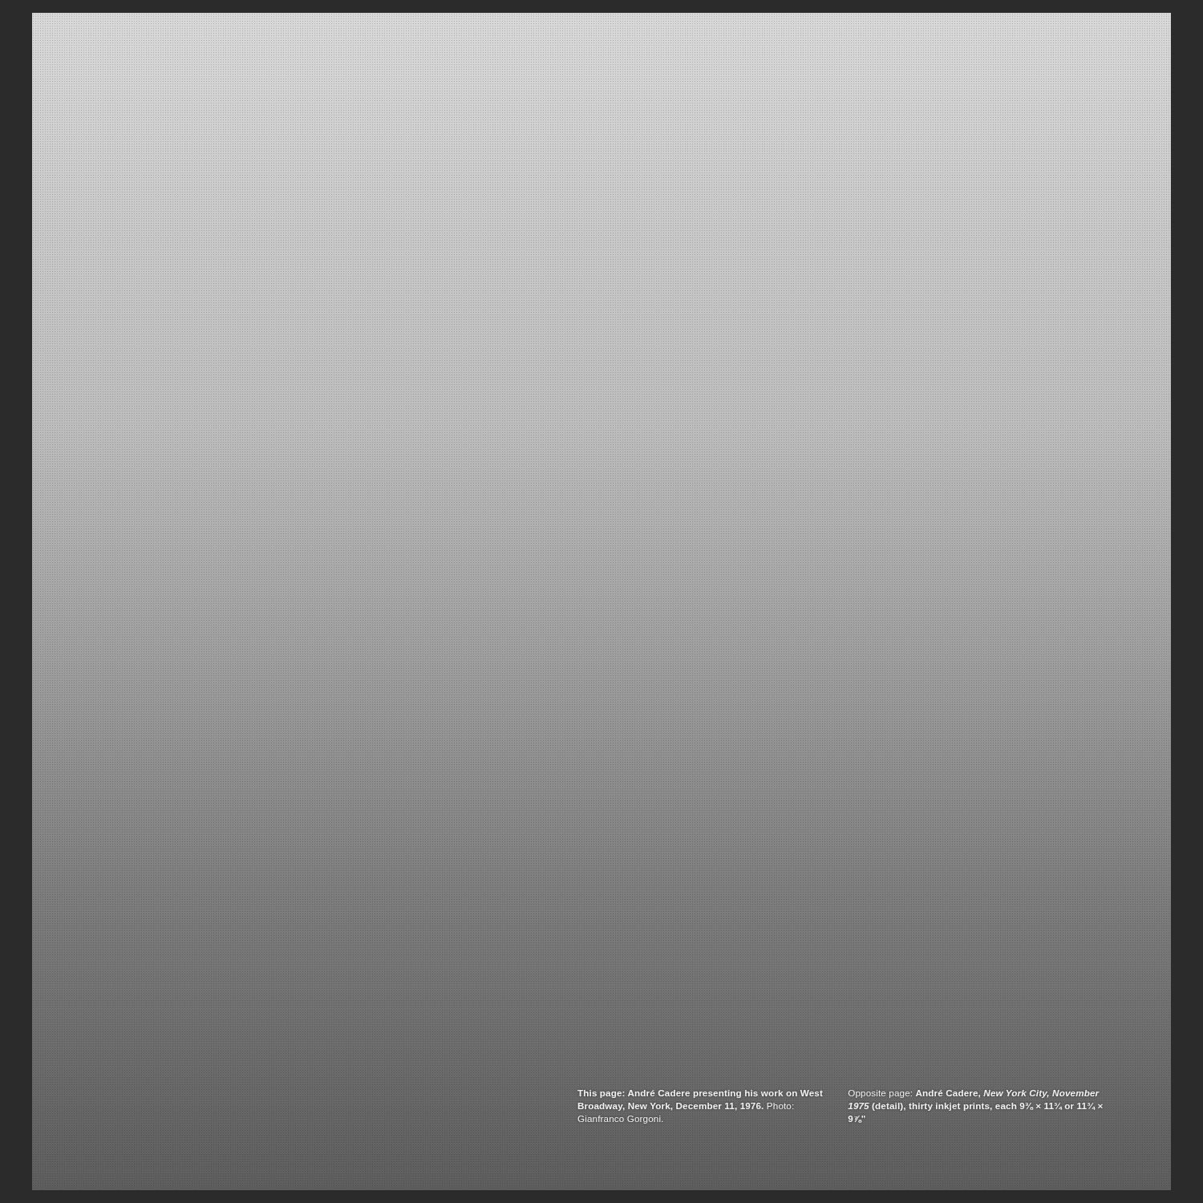This page: André Cadere presenting his work on West Broadway, New York, December 11, 1976. Photo: Gianfranco Gorgoni.
Opposite page: André Cadere, New York City, November 1975 (detail), thirty inkjet prints, each 9⅜ × 11¾ or 11¾ × 9⅞"